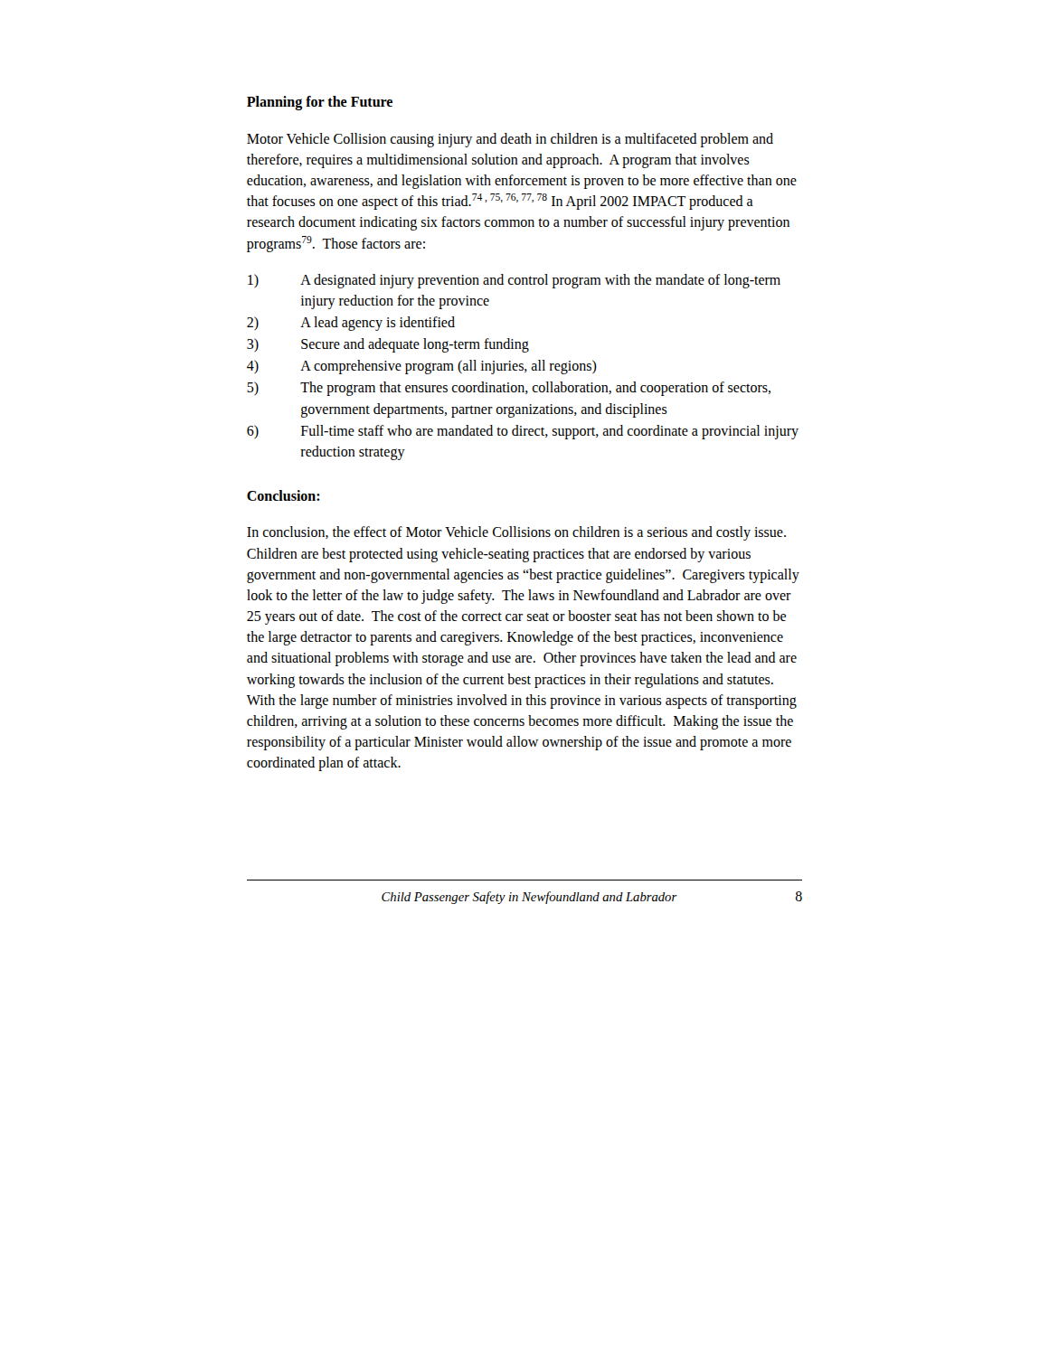Planning for the Future
Motor Vehicle Collision causing injury and death in children is a multifaceted problem and therefore, requires a multidimensional solution and approach. A program that involves education, awareness, and legislation with enforcement is proven to be more effective than one that focuses on one aspect of this triad.74 , 75, 76, 77, 78 In April 2002 IMPACT produced a research document indicating six factors common to a number of successful injury prevention programs79. Those factors are:
A designated injury prevention and control program with the mandate of long-term injury reduction for the province
A lead agency is identified
Secure and adequate long-term funding
A comprehensive program (all injuries, all regions)
The program that ensures coordination, collaboration, and cooperation of sectors, government departments, partner organizations, and disciplines
Full-time staff who are mandated to direct, support, and coordinate a provincial injury reduction strategy
Conclusion:
In conclusion, the effect of Motor Vehicle Collisions on children is a serious and costly issue. Children are best protected using vehicle-seating practices that are endorsed by various government and non-governmental agencies as “best practice guidelines”. Caregivers typically look to the letter of the law to judge safety. The laws in Newfoundland and Labrador are over 25 years out of date. The cost of the correct car seat or booster seat has not been shown to be the large detractor to parents and caregivers. Knowledge of the best practices, inconvenience and situational problems with storage and use are. Other provinces have taken the lead and are working towards the inclusion of the current best practices in their regulations and statutes. With the large number of ministries involved in this province in various aspects of transporting children, arriving at a solution to these concerns becomes more difficult. Making the issue the responsibility of a particular Minister would allow ownership of the issue and promote a more coordinated plan of attack.
Child Passenger Safety in Newfoundland and Labrador 8